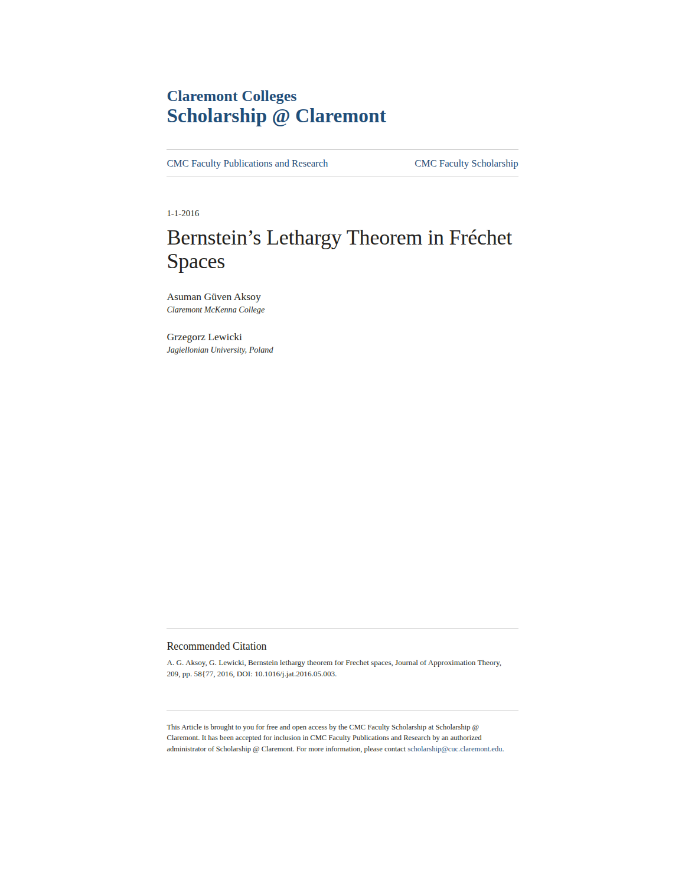Claremont Colleges
Scholarship @ Claremont
CMC Faculty Publications and Research CMC Faculty Scholarship
1-1-2016
Bernstein’s Lethargy Theorem in Fréchet Spaces
Asuman Güven Aksoy
Claremont McKenna College
Grzegorz Lewicki
Jagiellonian University, Poland
Recommended Citation
A. G. Aksoy, G. Lewicki, Bernstein lethargy theorem for Frechet spaces, Journal of Approximation Theory, 209, pp. 58{77, 2016, DOI: 10.1016/j.jat.2016.05.003.
This Article is brought to you for free and open access by the CMC Faculty Scholarship at Scholarship @ Claremont. It has been accepted for inclusion in CMC Faculty Publications and Research by an authorized administrator of Scholarship @ Claremont. For more information, please contact scholarship@cuc.claremont.edu.